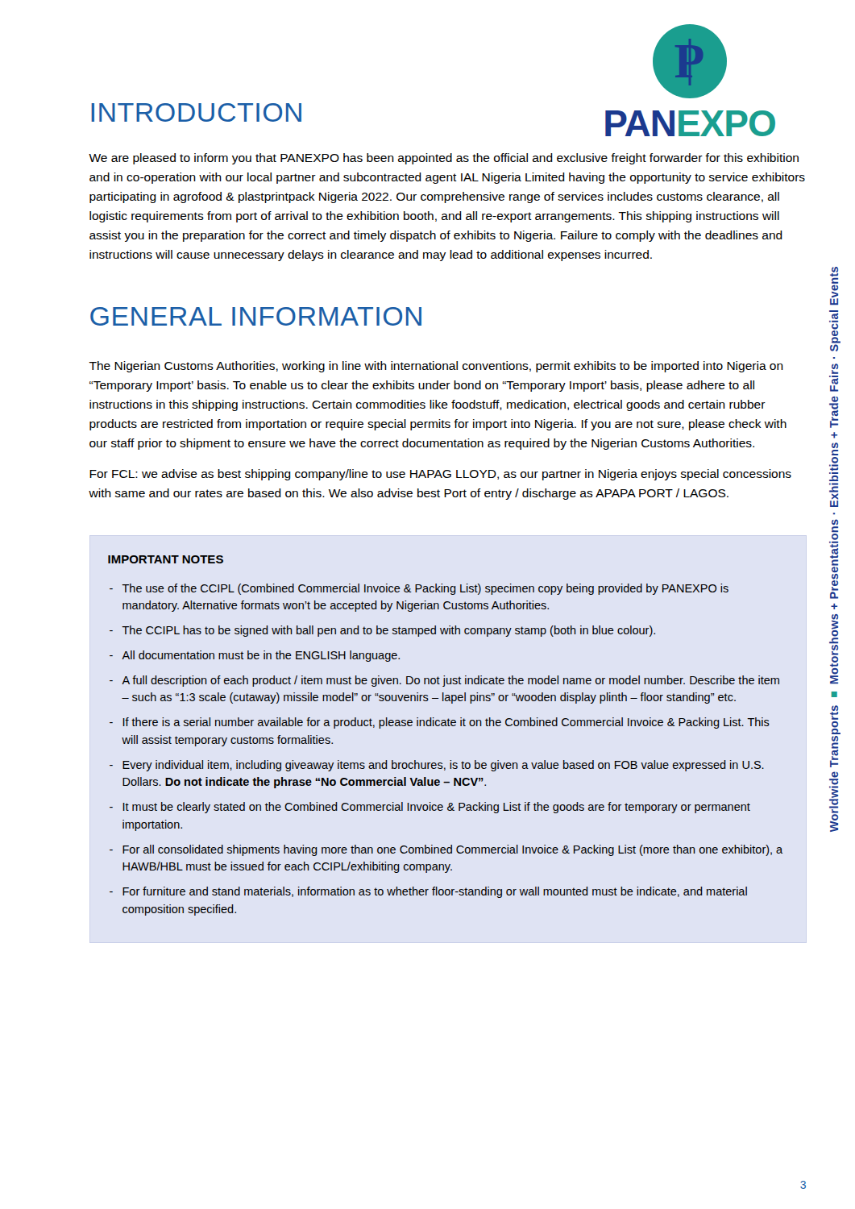PAN EXPO
Worldwide Transports ■ Motorshows + Presentations · Exhibitions + Trade Fairs · Special Events
INTRODUCTION
We are pleased to inform you that PANEXPO has been appointed as the official and exclusive freight forwarder for this exhibition and in co-operation with our local partner and subcontracted agent IAL Nigeria Limited having the opportunity to service exhibitors participating in agrofood & plastprintpack Nigeria 2022. Our comprehensive range of services includes customs clearance, all logistic requirements from port of arrival to the exhibition booth, and all re-export arrangements. This shipping instructions will assist you in the preparation for the correct and timely dispatch of exhibits to Nigeria. Failure to comply with the deadlines and instructions will cause unnecessary delays in clearance and may lead to additional expenses incurred.
GENERAL INFORMATION
The Nigerian Customs Authorities, working in line with international conventions, permit exhibits to be imported into Nigeria on “Temporary Import’ basis. To enable us to clear the exhibits under bond on “Temporary Import’ basis, please adhere to all instructions in this shipping instructions. Certain commodities like foodstuff, medication, electrical goods and certain rubber products are restricted from importation or require special permits for import into Nigeria. If you are not sure, please check with our staff prior to shipment to ensure we have the correct documentation as required by the Nigerian Customs Authorities.
For FCL: we advise as best shipping company/line to use HAPAG LLOYD, as our partner in Nigeria enjoys special concessions with same and our rates are based on this. We also advise best Port of entry / discharge as APAPA PORT / LAGOS.
IMPORTANT NOTES
The use of the CCIPL (Combined Commercial Invoice & Packing List) specimen copy being provided by PANEXPO is mandatory. Alternative formats won’t be accepted by Nigerian Customs Authorities.
The CCIPL has to be signed with ball pen and to be stamped with company stamp (both in blue colour).
All documentation must be in the ENGLISH language.
A full description of each product / item must be given. Do not just indicate the model name or model number. Describe the item – such as “1:3 scale (cutaway) missile model” or “souvenirs – lapel pins” or “wooden display plinth – floor standing” etc.
If there is a serial number available for a product, please indicate it on the Combined Commercial Invoice & Packing List. This will assist temporary customs formalities.
Every individual item, including giveaway items and brochures, is to be given a value based on FOB value expressed in U.S. Dollars. Do not indicate the phrase “No Commercial Value – NCV”.
It must be clearly stated on the Combined Commercial Invoice & Packing List if the goods are for temporary or permanent importation.
For all consolidated shipments having more than one Combined Commercial Invoice & Packing List (more than one exhibitor), a HAWB/HBL must be issued for each CCIPL/exhibiting company.
For furniture and stand materials, information as to whether floor-standing or wall mounted must be indicate, and material composition specified.
3